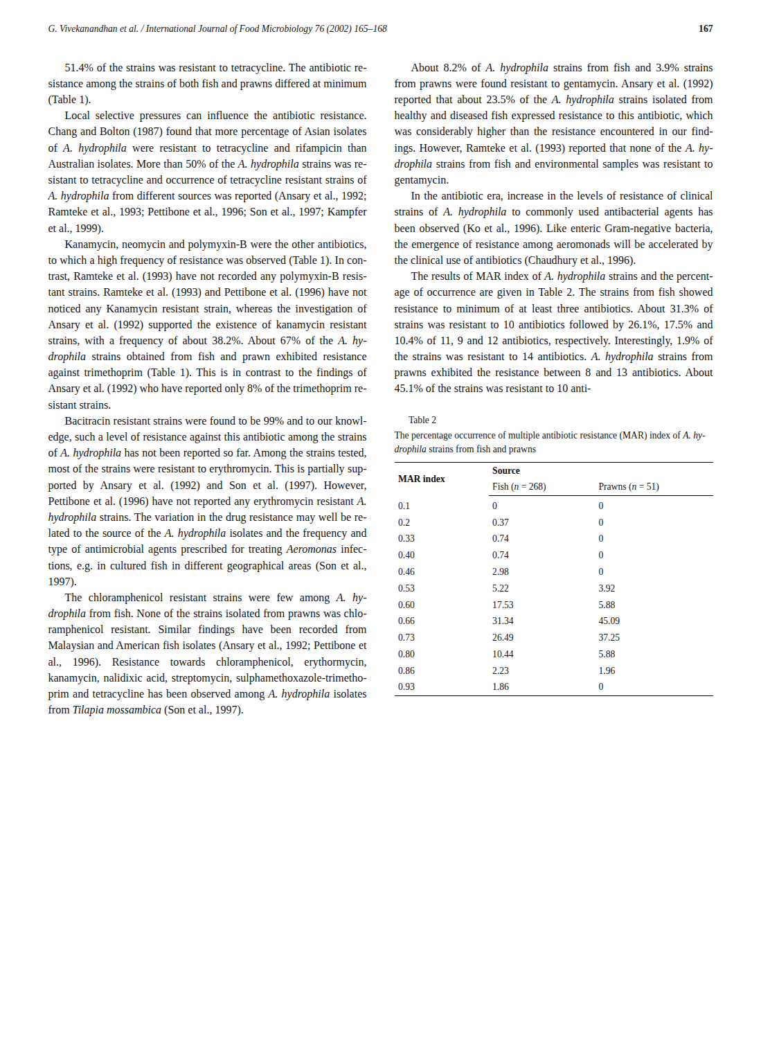G. Vivekanandhan et al. / International Journal of Food Microbiology 76 (2002) 165–168 167
51.4% of the strains was resistant to tetracycline. The antibiotic resistance among the strains of both fish and prawns differed at minimum (Table 1).
Local selective pressures can influence the antibiotic resistance. Chang and Bolton (1987) found that more percentage of Asian isolates of A. hydrophila were resistant to tetracycline and rifampicin than Australian isolates. More than 50% of the A. hydrophila strains was resistant to tetracycline and occurrence of tetracycline resistant strains of A. hydrophila from different sources was reported (Ansary et al., 1992; Ramteke et al., 1993; Pettibone et al., 1996; Son et al., 1997; Kampfer et al., 1999).
Kanamycin, neomycin and polymyxin-B were the other antibiotics, to which a high frequency of resistance was observed (Table 1). In contrast, Ramteke et al. (1993) have not recorded any polymyxin-B resistant strains. Ramteke et al. (1993) and Pettibone et al. (1996) have not noticed any Kanamycin resistant strain, whereas the investigation of Ansary et al. (1992) supported the existence of kanamycin resistant strains, with a frequency of about 38.2%. About 67% of the A. hydrophila strains obtained from fish and prawn exhibited resistance against trimethoprim (Table 1). This is in contrast to the findings of Ansary et al. (1992) who have reported only 8% of the trimethoprim resistant strains.
Bacitracin resistant strains were found to be 99% and to our knowledge, such a level of resistance against this antibiotic among the strains of A. hydrophila has not been reported so far. Among the strains tested, most of the strains were resistant to erythromycin. This is partially supported by Ansary et al. (1992) and Son et al. (1997). However, Pettibone et al. (1996) have not reported any erythromycin resistant A. hydrophila strains. The variation in the drug resistance may well be related to the source of the A. hydrophila isolates and the frequency and type of antimicrobial agents prescribed for treating Aeromonas infections, e.g. in cultured fish in different geographical areas (Son et al., 1997).
The chloramphenicol resistant strains were few among A. hydrophila from fish. None of the strains isolated from prawns was chloramphenicol resistant. Similar findings have been recorded from Malaysian and American fish isolates (Ansary et al., 1992; Pettibone et al., 1996). Resistance towards chloramphenicol, erythormycin, kanamycin, nalidixic acid, streptomycin, sulphamethoxazole-trimethoprim and tetracycline has been observed among A. hydrophila isolates from Tilapia mossambica (Son et al., 1997).
About 8.2% of A. hydrophila strains from fish and 3.9% strains from prawns were found resistant to gentamycin. Ansary et al. (1992) reported that about 23.5% of the A. hydrophila strains isolated from healthy and diseased fish expressed resistance to this antibiotic, which was considerably higher than the resistance encountered in our findings. However, Ramteke et al. (1993) reported that none of the A. hydrophila strains from fish and environmental samples was resistant to gentamycin.
In the antibiotic era, increase in the levels of resistance of clinical strains of A. hydrophila to commonly used antibacterial agents has been observed (Ko et al., 1996). Like enteric Gram-negative bacteria, the emergence of resistance among aeromonads will be accelerated by the clinical use of antibiotics (Chaudhury et al., 1996).
The results of MAR index of A. hydrophila strains and the percentage of occurrence are given in Table 2. The strains from fish showed resistance to minimum of at least three antibiotics. About 31.3% of strains was resistant to 10 antibiotics followed by 26.1%, 17.5% and 10.4% of 11, 9 and 12 antibiotics, respectively. Interestingly, 1.9% of the strains was resistant to 14 antibiotics. A. hydrophila strains from prawns exhibited the resistance between 8 and 13 antibiotics. About 45.1% of the strains was resistant to 10 anti-
Table 2
The percentage occurrence of multiple antibiotic resistance (MAR) index of A. hydrophila strains from fish and prawns
| MAR index | Source |
| --- | --- |
| Fish ( n = 268) | Prawns ( n = 51) |
| 0.1 | 0 | 0 |
| 0.2 | 0.37 | 0 |
| 0.33 | 0.74 | 0 |
| 0.40 | 0.74 | 0 |
| 0.46 | 2.98 | 0 |
| 0.53 | 5.22 | 3.92 |
| 0.60 | 17.53 | 5.88 |
| 0.66 | 31.34 | 45.09 |
| 0.73 | 26.49 | 37.25 |
| 0.80 | 10.44 | 5.88 |
| 0.86 | 2.23 | 1.96 |
| 0.93 | 1.86 | 0 |